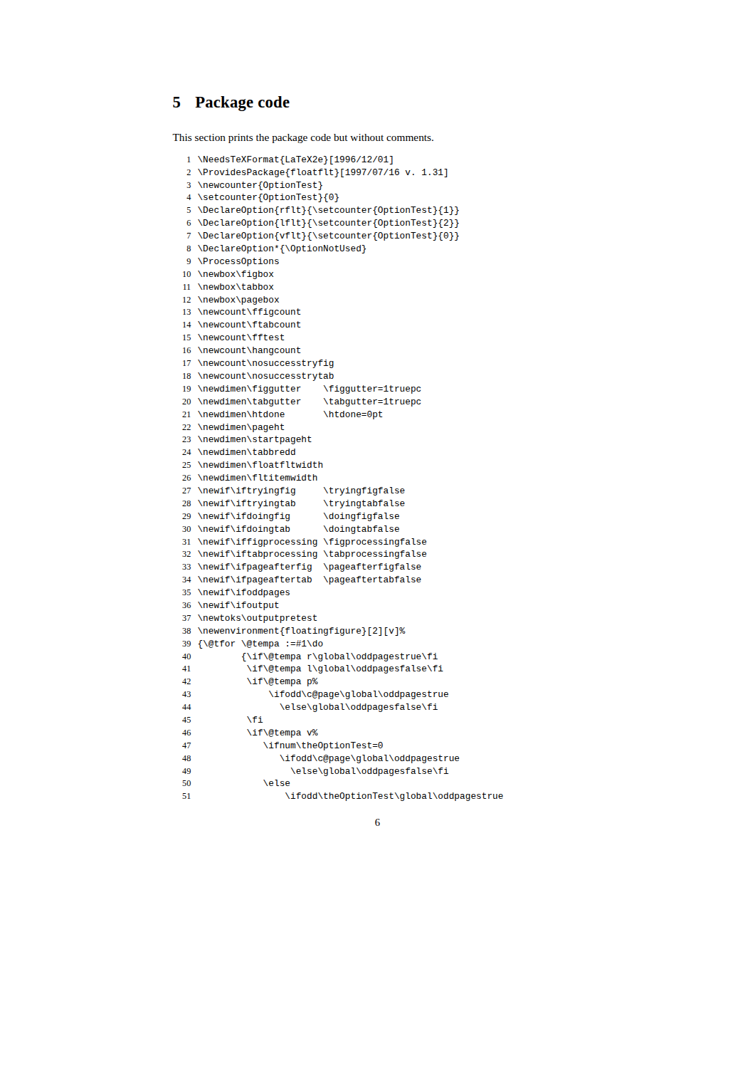5 Package code
This section prints the package code but without comments.
1\NeedsTeXFormat{LaTeX2e}[1996/12/01] 2\ProvidesPackage{floatflt}[1997/07/16 v. 1.31] 3\newcounter{OptionTest} 4\setcounter{OptionTest}{0} 5\DeclareOption{rflt}{\setcounter{OptionTest}{1}} 6\DeclareOption{lflt}{\setcounter{OptionTest}{2}} 7\DeclareOption{vflt}{\setcounter{OptionTest}{0}} 8\DeclareOption*{\OptionNotUsed} 9\ProcessOptions 10\newbox\figbox 11\newbox\tabbox 12\newbox\pagebox 13\newcount\ffigcount 14\newcount\ftabcount 15\newcount\fftest 16\newcount\hangcount 17\newcount\nosuccesstryfig 18\newcount\nosuccesstrytab 19\newdimen\figgutter \figgutter=1truepc 20\newdimen\tabgutter \tabgutter=1truepc 21\newdimen\htdone \htdone=0pt 22\newdimen\pageht 23\newdimen\startpageht 24\newdimen\tabbredd 25\newdimen\floatfltwidth 26\newdimen\fltitemwidth 27\newif\iftryingfig \tryingfigfalse 28\newif\iftryingtab \tryingtabfalse 29\newif\ifdoingfig \doingfigfalse 30\newif\ifdoingtab \doingtabfalse 31\newif\iffigprocessing \figprocessingfalse 32\newif\iftabprocessing \tabprocessingfalse 33\newif\ifpageafterfig \pageafterfigfalse 34\newif\ifpageaftertab \pageaftertabfalse 35\newif\ifoddpages 36\newif\ifoutput 37\newtoks\outputpretest 38\newenvironment{floatingfigure}[2][v]% 39{\@tfor \@tempa :=#1\do 40 {\if\@tempa r\global\oddpagestrue\fi 41 \if\@tempa l\global\oddpagesfalse\fi 42 \if\@tempa p% 43 \ifodd\c@page\global\oddpagestrue 44 \else\global\oddpagesfalse\fi 45 \fi 46 \if\@tempa v% 47 \ifnum\theOptionTest=0 48 \ifodd\c@page\global\oddpagestrue 49 \else\global\oddpagesfalse\fi 50 \else 51 \ifodd\theOptionTest\global\oddpagestrue
6